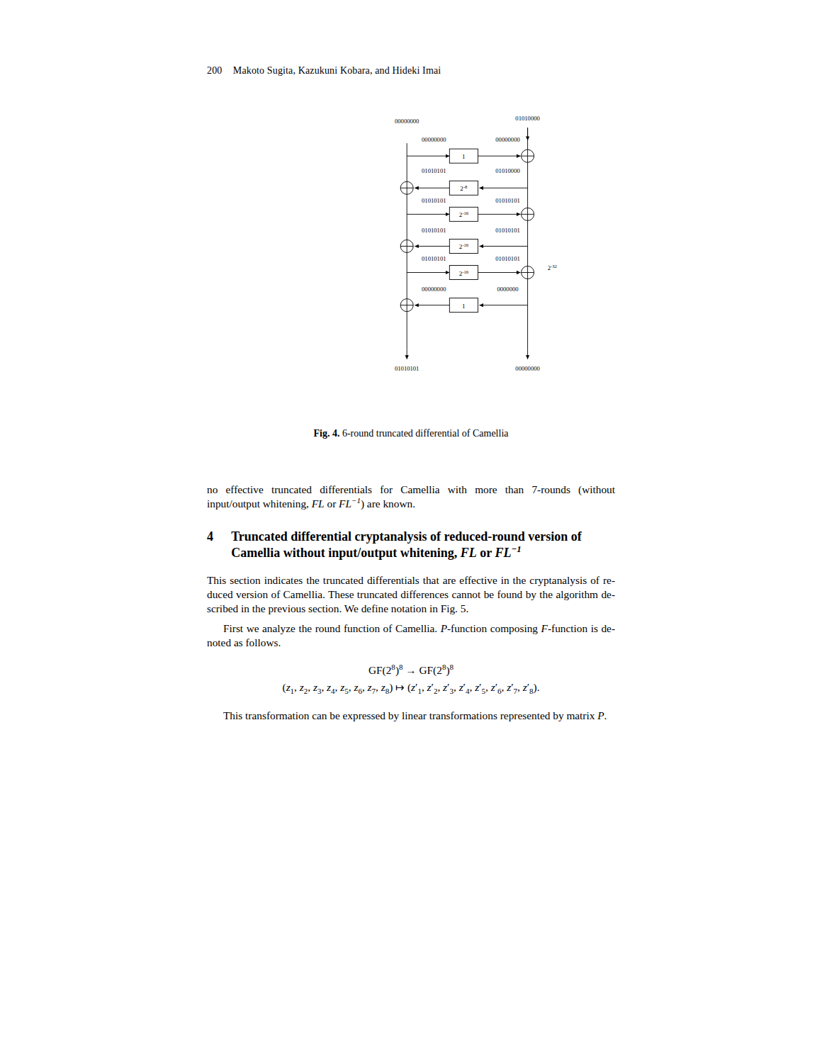200 Makoto Sugita, Kazukuni Kobara, and Hideki Imai
1 2-8 2-16 2-16 2-16 1 00000000 01010000 00000000 00000000 01010101 01010000 01010101 01010101 01010101 01010101 01010101 01010101 00000000 0000000 01010101 00000000 2-32
Fig. 4. 6-round truncated differential of Camellia
no effective truncated differentials for Camellia with more than 7-rounds (without input/output whitening, FL or FL−1) are known.
4 Truncated differential cryptanalysis of reduced-round version of Camellia without input/output whitening, FL or FL−1
This section indicates the truncated differentials that are effective in the cryptanalysis of reduced version of Camellia. These truncated differences cannot be found by the algorithm described in the previous section. We define notation in Fig. 5.
First we analyze the round function of Camellia. P-function composing F-function is denoted as follows.
GF(28)8 → GF(28)8 (z1, z2, z3, z4, z5, z6, z7, z8) ↦ (z′1, z′2, z′3, z′4, z′5, z′6, z′7, z′8).
This transformation can be expressed by linear transformations represented by matrix P.